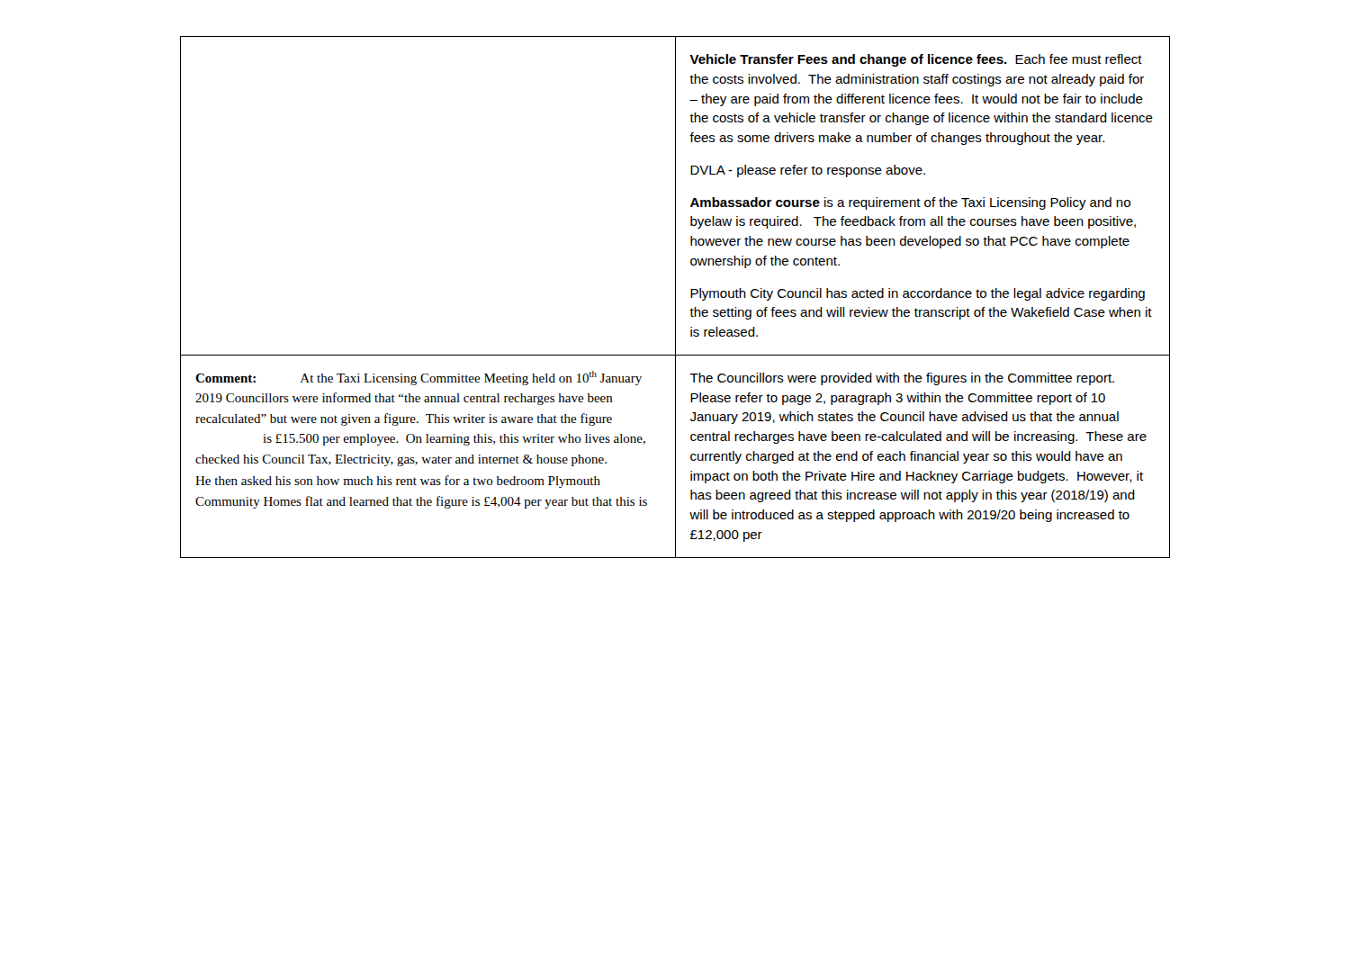| | Vehicle Transfer Fees and change of licence fees. Each fee must reflect the costs involved. The administration staff costings are not already paid for – they are paid from the different licence fees. It would not be fair to include the costs of a vehicle transfer or change of licence within the standard licence fees as some drivers make a number of changes throughout the year. DVLA - please refer to response above. Ambassador course is a requirement of the Taxi Licensing Policy and no byelaw is required. The feedback from all the courses have been positive, however the new course has been developed so that PCC have complete ownership of the content. Plymouth City Council has acted in accordance to the legal advice regarding the setting of fees and will review the transcript of the Wakefield Case when it is released. |
| Comment: At the Taxi Licensing Committee Meeting held on 10 th January 2019 Councillors were informed that “the annual central recharges have been recalculated” but were not given a figure. This writer is aware that the figure is £15.500 per employee. On learning this, this writer who lives alone, checked his Council Tax, Electricity, gas, water and internet & house phone. He then asked his son how much his rent was for a two bedroom Plymouth Community Homes flat and learned that the figure is £4,004 per year but that this is | The Councillors were provided with the figures in the Committee report. Please refer to page 2, paragraph 3 within the Committee report of 10 January 2019, which states the Council have advised us that the annual central recharges have been re-calculated and will be increasing. These are currently charged at the end of each financial year so this would have an impact on both the Private Hire and Hackney Carriage budgets. However, it has been agreed that this increase will not apply in this year (2018/19) and will be introduced as a stepped approach with 2019/20 being increased to £12,000 per |